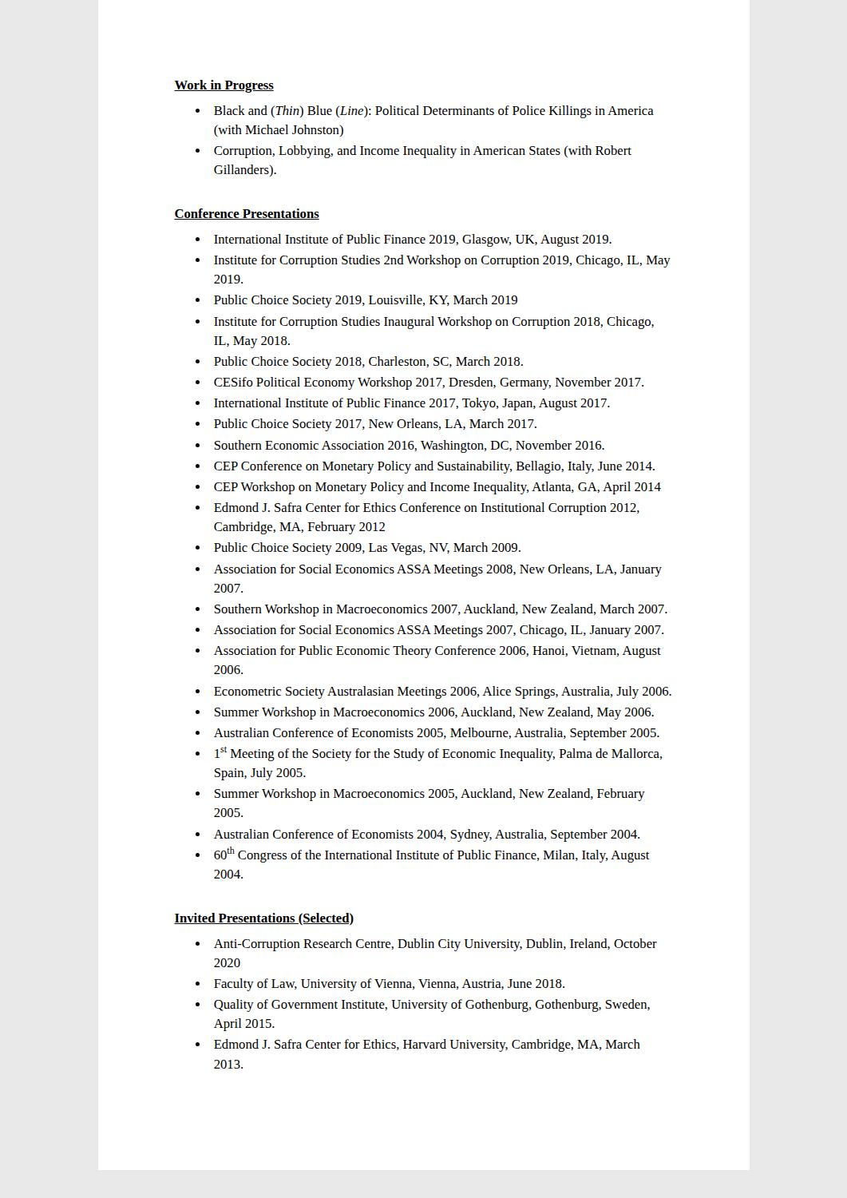Work in Progress
Black and (Thin) Blue (Line): Political Determinants of Police Killings in America (with Michael Johnston)
Corruption, Lobbying, and Income Inequality in American States (with Robert Gillanders).
Conference Presentations
International Institute of Public Finance 2019, Glasgow, UK, August 2019.
Institute for Corruption Studies 2nd Workshop on Corruption 2019, Chicago, IL, May 2019.
Public Choice Society 2019, Louisville, KY, March 2019
Institute for Corruption Studies Inaugural Workshop on Corruption 2018, Chicago, IL, May 2018.
Public Choice Society 2018, Charleston, SC, March 2018.
CESifo Political Economy Workshop 2017, Dresden, Germany, November 2017.
International Institute of Public Finance 2017, Tokyo, Japan, August 2017.
Public Choice Society 2017, New Orleans, LA, March 2017.
Southern Economic Association 2016, Washington, DC, November 2016.
CEP Conference on Monetary Policy and Sustainability, Bellagio, Italy, June 2014.
CEP Workshop on Monetary Policy and Income Inequality, Atlanta, GA, April 2014
Edmond J. Safra Center for Ethics Conference on Institutional Corruption 2012, Cambridge, MA, February 2012
Public Choice Society 2009, Las Vegas, NV, March 2009.
Association for Social Economics ASSA Meetings 2008, New Orleans, LA, January 2007.
Southern Workshop in Macroeconomics 2007, Auckland, New Zealand, March 2007.
Association for Social Economics ASSA Meetings 2007, Chicago, IL, January 2007.
Association for Public Economic Theory Conference 2006, Hanoi, Vietnam, August 2006.
Econometric Society Australasian Meetings 2006, Alice Springs, Australia, July 2006.
Summer Workshop in Macroeconomics 2006, Auckland, New Zealand, May 2006.
Australian Conference of Economists 2005, Melbourne, Australia, September 2005.
1st Meeting of the Society for the Study of Economic Inequality, Palma de Mallorca, Spain, July 2005.
Summer Workshop in Macroeconomics 2005, Auckland, New Zealand, February 2005.
Australian Conference of Economists 2004, Sydney, Australia, September 2004.
60th Congress of the International Institute of Public Finance, Milan, Italy, August 2004.
Invited Presentations (Selected)
Anti-Corruption Research Centre, Dublin City University, Dublin, Ireland, October 2020
Faculty of Law, University of Vienna, Vienna, Austria, June 2018.
Quality of Government Institute, University of Gothenburg, Gothenburg, Sweden, April 2015.
Edmond J. Safra Center for Ethics, Harvard University, Cambridge, MA, March 2013.